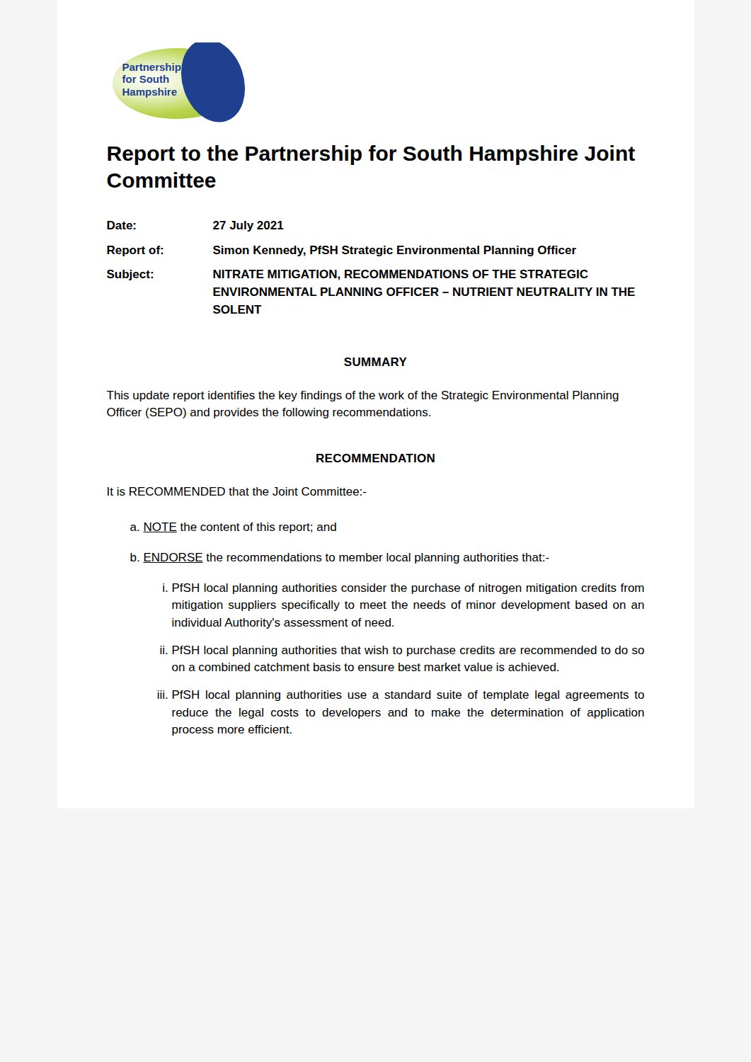Partnership
for South
Hampshire
Report to the Partnership for South Hampshire Joint Committee
| Date: | 27 July 2021 |
| Report of: | Simon Kennedy, PfSH Strategic Environmental Planning Officer |
| Subject: | NITRATE MITIGATION, RECOMMENDATIONS OF THE STRATEGIC ENVIRONMENTAL PLANNING OFFICER – NUTRIENT NEUTRALITY IN THE SOLENT |
SUMMARY
This update report identifies the key findings of the work of the Strategic Environmental Planning Officer (SEPO) and provides the following recommendations.
RECOMMENDATION
It is RECOMMENDED that the Joint Committee:-
NOTE the content of this report; and
ENDORSE the recommendations to member local planning authorities that:-
PfSH local planning authorities consider the purchase of nitrogen mitigation credits from mitigation suppliers specifically to meet the needs of minor development based on an individual Authority's assessment of need.
PfSH local planning authorities that wish to purchase credits are recommended to do so on a combined catchment basis to ensure best market value is achieved.
PfSH local planning authorities use a standard suite of template legal agreements to reduce the legal costs to developers and to make the determination of application process more efficient.